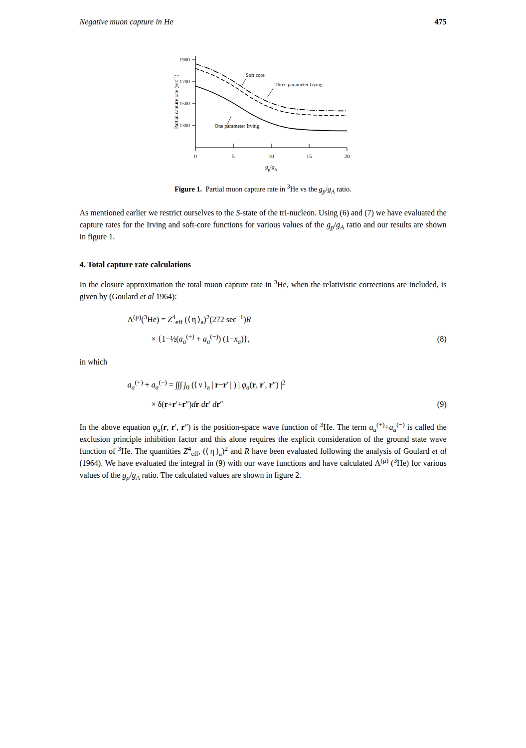Negative muon capture in He 475
1900 1700 1500 1300 0 5 10 15 20 Partial capture rate (sec−1) gp/gA Soft core Three parameter Irving One parameter Irving
Figure 1. Partial muon capture rate in 3He vs the gp/gA ratio.
As mentioned earlier we restrict ourselves to the S-state of the tri-nucleon. Using (6) and (7) we have evaluated the capture rates for the Irving and soft-core functions for various values of the gp/gA ratio and our results are shown in figure 1.
4. Total capture rate calculations
In the closure approximation the total muon capture rate in 3He, when the relativistic corrections are included, is given by (Goulard et al 1964):
Λ(μ)(3He) = Z4eff (⟨ η ⟩a)2(272 sec−1)R
× {1−½(aa(+) + aa(−)) (1−xa)},
(8)
in which
aa(+) + aa(−) = ∫∫∫ j0 (⟨ ν ⟩a | r−r′ | ) | φa(r, r′, r″) |2
× δ(r+r′+r″)dr dr′ dr″
(9)
In the above equation φa(r, r′, r″) is the position-space wave function of 3He. The term aa(+)+aa(−) is called the exclusion principle inhibition factor and this alone requires the explicit consideration of the ground state wave function of 3He. The quantities Z4eff, (⟨ η ⟩a)2 and R have been evaluated following the analysis of Goulard et al (1964). We have evaluated the integral in (9) with our wave functions and have calculated Λ(μ) (3He) for various values of the gp/gA ratio. The calculated values are shown in figure 2.